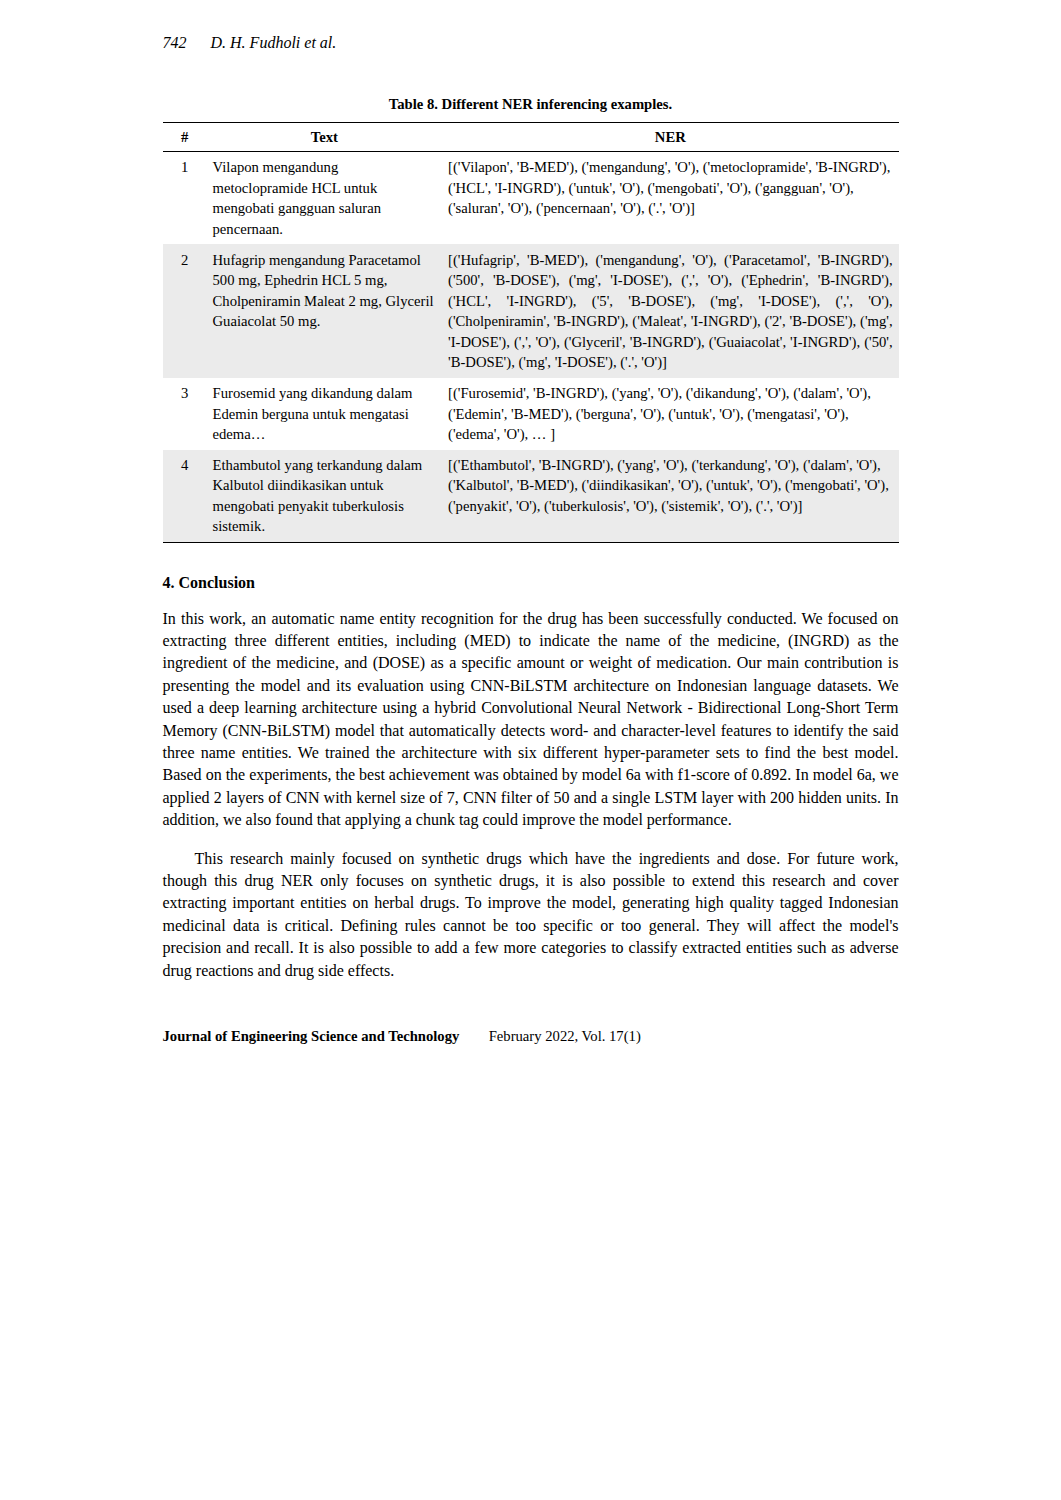742 D. H. Fudholi et al.
Table 8. Different NER inferencing examples.
| # | Text | NER |
| --- | --- | --- |
| 1 | Vilapon mengandung metoclopramide HCL untuk mengobati gangguan saluran pencernaan. | [('Vilapon', 'B-MED'), ('mengandung', 'O'), ('metoclopramide', 'B-INGRD'), ('HCL', 'I-INGRD'), ('untuk', 'O'), ('mengobati', 'O'), ('gangguan', 'O'), ('saluran', 'O'), ('pencernaan', 'O'), ('.', 'O')] |
| 2 | Hufagrip mengandung Paracetamol 500 mg, Ephedrin HCL 5 mg, Cholpeniramin Maleat 2 mg, Glyceril Guaiacolat 50 mg. | [('Hufagrip', 'B-MED'), ('mengandung', 'O'), ('Paracetamol', 'B-INGRD'), ('500', 'B-DOSE'), ('mg', 'I-DOSE'), (',', 'O'), ('Ephedrin', 'B-INGRD'), ('HCL', 'I-INGRD'), ('5', 'B-DOSE'), ('mg', 'I-DOSE'), (',', 'O'), ('Cholpeniramin', 'B-INGRD'), ('Maleat', 'I-INGRD'), ('2', 'B-DOSE'), ('mg', 'I-DOSE'), (',', 'O'), ('Glyceril', 'B-INGRD'), ('Guaiacolat', 'I-INGRD'), ('50', 'B-DOSE'), ('mg', 'I-DOSE'), ('.', 'O')] |
| 3 | Furosemid yang dikandung dalam Edemin berguna untuk mengatasi edema… | [('Furosemid', 'B-INGRD'), ('yang', 'O'), ('dikandung', 'O'), ('dalam', 'O'), ('Edemin', 'B-MED'), ('berguna', 'O'), ('untuk', 'O'), ('mengatasi', 'O'), ('edema', 'O'), … ] |
| 4 | Ethambutol yang terkandung dalam Kalbutol diindikasikan untuk mengobati penyakit tuberkulosis sistemik. | [('Ethambutol', 'B-INGRD'), ('yang', 'O'), ('terkandung', 'O'), ('dalam', 'O'), ('Kalbutol', 'B-MED'), ('diindikasikan', 'O'), ('untuk', 'O'), ('mengobati', 'O'), ('penyakit', 'O'), ('tuberkulosis', 'O'), ('sistemik', 'O'), ('.', 'O')] |
4. Conclusion
In this work, an automatic name entity recognition for the drug has been successfully conducted. We focused on extracting three different entities, including (MED) to indicate the name of the medicine, (INGRD) as the ingredient of the medicine, and (DOSE) as a specific amount or weight of medication. Our main contribution is presenting the model and its evaluation using CNN-BiLSTM architecture on Indonesian language datasets. We used a deep learning architecture using a hybrid Convolutional Neural Network - Bidirectional Long-Short Term Memory (CNN-BiLSTM) model that automatically detects word- and character-level features to identify the said three name entities. We trained the architecture with six different hyper-parameter sets to find the best model. Based on the experiments, the best achievement was obtained by model 6a with f1-score of 0.892. In model 6a, we applied 2 layers of CNN with kernel size of 7, CNN filter of 50 and a single LSTM layer with 200 hidden units. In addition, we also found that applying a chunk tag could improve the model performance.
This research mainly focused on synthetic drugs which have the ingredients and dose. For future work, though this drug NER only focuses on synthetic drugs, it is also possible to extend this research and cover extracting important entities on herbal drugs. To improve the model, generating high quality tagged Indonesian medicinal data is critical. Defining rules cannot be too specific or too general. They will affect the model's precision and recall. It is also possible to add a few more categories to classify extracted entities such as adverse drug reactions and drug side effects.
Journal of Engineering Science and Technology February 2022, Vol. 17(1)